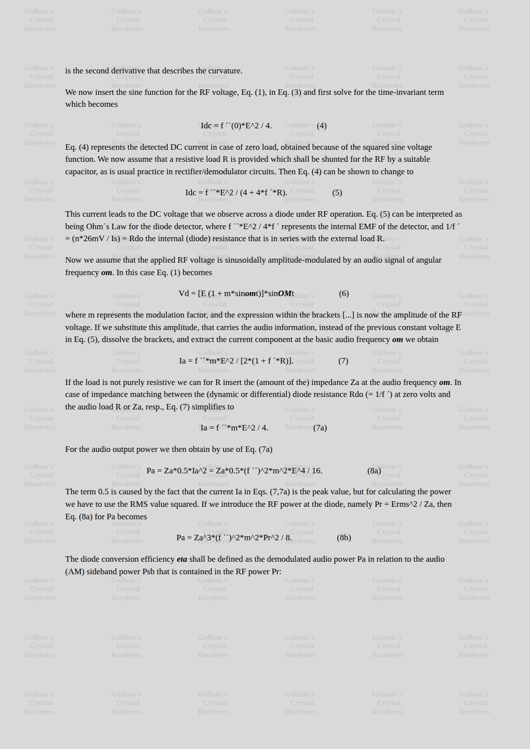Gollum´s Crystal Receivers
Gollum´s Crystal Receivers
Gollum´s Crystal Receivers
Gollum´s Crystal Receivers
Gollum´s Crystal Receivers
Gollum´s Crystal Receivers
Gollum´s Crystal Receivers
Gollum´s Crystal Receivers
Gollum´s Crystal Receivers
Gollum´s Crystal Receivers
Gollum´s Crystal Receivers
Gollum´s Crystal Receivers
Gollum´s Crystal Receivers
Gollum´s Crystal Receivers
Gollum´s Crystal Receivers
Gollum´s Crystal Receivers
Gollum´s Crystal Receivers
Gollum´s Crystal Receivers
Gollum´s Crystal Receivers
Gollum´s Crystal Receivers
Gollum´s Crystal Receivers
Gollum´s Crystal Receivers
Gollum´s Crystal Receivers
Gollum´s Crystal Receivers
Gollum´s Crystal Receivers
Gollum´s Crystal Receivers
Gollum´s Crystal Receivers
Gollum´s Crystal Receivers
Gollum´s Crystal Receivers
Gollum´s Crystal Receivers
Gollum´s Crystal Receivers
Gollum´s Crystal Receivers
Gollum´s Crystal Receivers
Gollum´s Crystal Receivers
Gollum´s Crystal Receivers
Gollum´s Crystal Receivers
Gollum´s Crystal Receivers
Gollum´s Crystal Receivers
Gollum´s Crystal Receivers
Gollum´s Crystal Receivers
Gollum´s Crystal Receivers
Gollum´s Crystal Receivers
Gollum´s Crystal Receivers
Gollum´s Crystal Receivers
Gollum´s Crystal Receivers
Gollum´s Crystal Receivers
Gollum´s Crystal Receivers
Gollum´s Crystal Receivers
Gollum´s Crystal Receivers
Gollum´s Crystal Receivers
Gollum´s Crystal Receivers
Gollum´s Crystal Receivers
Gollum´s Crystal Receivers
Gollum´s Crystal Receivers
Gollum´s Crystal Receivers
Gollum´s Crystal Receivers
Gollum´s Crystal Receivers
Gollum´s Crystal Receivers
Gollum´s Crystal Receivers
Gollum´s Crystal Receivers
Gollum´s Crystal Receivers
Gollum´s Crystal Receivers
Gollum´s Crystal Receivers
Gollum´s Crystal Receivers
Gollum´s Crystal Receivers
Gollum´s Crystal Receivers
Gollum´s Crystal Receivers
Gollum´s Crystal Receivers
Gollum´s Crystal Receivers
Gollum´s Crystal Receivers
Gollum´s Crystal Receivers
Gollum´s Crystal Receivers
Gollum´s Crystal Receivers
Gollum´s Crystal Receivers
Gollum´s Crystal Receivers
Gollum´s Crystal Receivers
Gollum´s Crystal Receivers
Gollum´s Crystal Receivers
is the second derivative that describes the curvature.
We now insert the sine function for the RF voltage, Eq. (1), in Eq. (3) and first solve for the time-invariant term which becomes
Idc = f ´´(0)*E^2 / 4.(4)
Eq. (4) represents the detected DC current in case of zero load, obtained because of the squared sine voltage function. We now assume that a resistive load R is provided which shall be shunted for the RF by a suitable capacitor, as is usual practice in rectifier/demodulator circuits. Then Eq. (4) can be shown to change to
Idc = f ´´*E^2 / (4 + 4*f ´*R).(5)
This current leads to the DC voltage that we observe across a diode under RF operation. Eq. (5) can be interpreted as being Ohm´s Law for the diode detector, where f ´´*E^2 / 4*f ´ represents the internal EMF of the detector, and 1/f ´ = (n*26mV / Is) = Rdo the internal (diode) resistance that is in series with the external load R.
Now we assume that the applied RF voltage is sinusoidally amplitude-modulated by an audio signal of angular frequency om. In this case Eq. (1) becomes
Vd = [E (1 + m*sinomt)]*sinOMt(6)
where m represents the modulation factor, and the expression within the brackets [...] is now the amplitude of the RF voltage. If we substitute this amplitude, that carries the audio information, instead of the previous constant voltage E in Eq. (5), dissolve the brackets, and extract the current component at the basic audio frequency om we obtain
Ia = f ´´*m*E^2 / [2*(1 + f ´*R)].(7)
If the load is not purely resistive we can for R insert the (amount of the) impedance Za at the audio frequency om. In case of impedance matching between the (dynamic or differential) diode resistance Rdo (= 1/f ´) at zero volts and the audio load R or Za, resp., Eq. (7) simplifies to
Ia = f ´´*m*E^2 / 4.(7a)
For the audio output power we then obtain by use of Eq. (7a)
Pa = Za*0.5*Ia^2 = Za*0.5*(f ´´)^2*m^2*E^4 / 16.(8a)
The term 0.5 is caused by the fact that the current Ia in Eqs. (7,7a) is the peak value, but for calculating the power we have to use the RMS value squared. If we introduce the RF power at the diode, namely Pr = Erms^2 / Za, then Eq. (8a) for Pa becomes
Pa = Za^3*(f ´´)^2*m^2*Pr^2 / 8.(8b)
The diode conversion efficiency eta shall be defined as the demodulated audio power Pa in relation to the audio (AM) sideband power Psb that is contained in the RF power Pr: